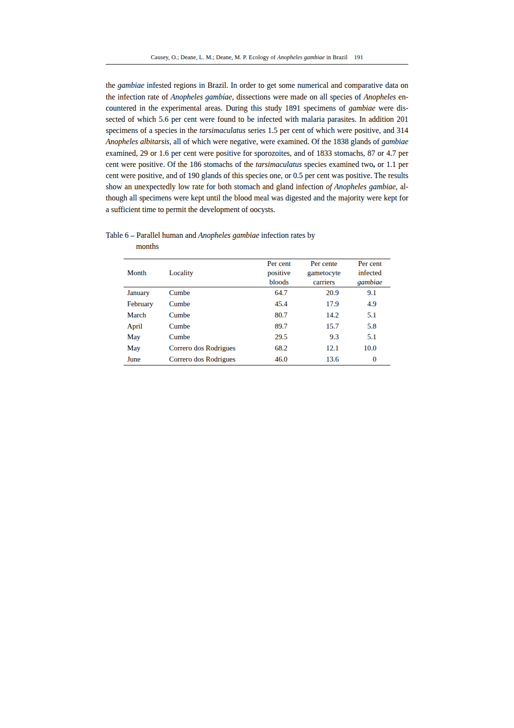Causey, O.; Deane, L. M.; Deane, M. P. Ecology of Anopheles gambiae in Brazil191
the gambiae infested regions in Brazil. In order to get some numerical and comparative data on the infection rate of Anopheles gambíae, dissections were made on all species of Anopheles encountered in the experimental areas. During this study 1891 specimens of gambiae were dissected of which 5.6 per cent were found to be infected with malaria parasites. In addition 201 specimens of a species in the tarsimaculatus series 1.5 per cent of which were positive, and 314 Anopheles albitarsis, all of which were negative, were examined. Of the 1838 glands of gambiae examined, 29 or 1.6 per cent were positive for sporozoites, and of 1833 stomachs, 87 or 4.7 per cent were positive. Of the 186 stomachs of the tarsimaculatus species examined two, or 1.1 per cent were positive, and of 190 glands of this species one, or 0.5 per cent was positive. The results show an unexpectedly low rate for both stomach and gland infection of Anopheles gambiae, although all specimens were kept until the blood meal was digested and the majority were kept for a sufficient time to permit the development of oocysts.
Table 6 – Parallel human and Anopheles gambiae infection rates bymonths
| | | Per cent | Per cente | Per cent |
| --- | --- | --- | --- | --- |
| Month | Locality | positive | gametocyte | infected |
| | | bloods | carriers | gambiae |
| January | Cumbe | 64.7 | 20.9 | 9.1 |
| February | Cumbe | 45.4 | 17.9 | 4.9 |
| March | Cumbe | 80.7 | 14.2 | 5.1 |
| April | Cumbe | 89.7 | 15.7 | 5.8 |
| May | Cumbe | 29.5 | 9.3 | 5.1 |
| May | Correго dos Rodrigues | 68.2 | 12.1 | 10.0 |
| June | Correго dos Rodrigues | 46.0 | 13.6 | 0 |